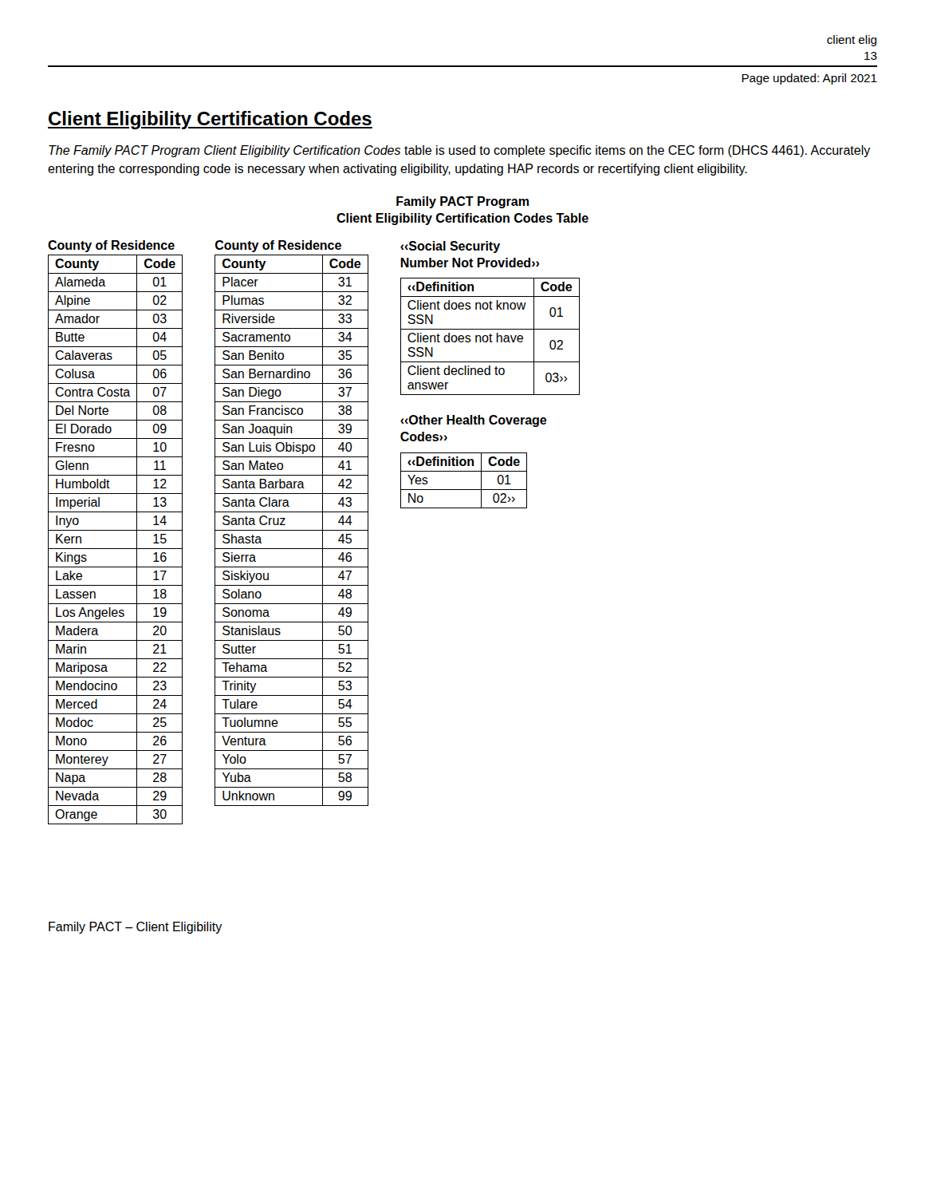client elig
13
Page updated: April 2021
Client Eligibility Certification Codes
The Family PACT Program Client Eligibility Certification Codes table is used to complete specific items on the CEC form (DHCS 4461). Accurately entering the corresponding code is necessary when activating eligibility, updating HAP records or recertifying client eligibility.
Family PACT Program
Client Eligibility Certification Codes Table
County of Residence
| County | Code |
| --- | --- |
| Alameda | 01 |
| Alpine | 02 |
| Amador | 03 |
| Butte | 04 |
| Calaveras | 05 |
| Colusa | 06 |
| Contra Costa | 07 |
| Del Norte | 08 |
| El Dorado | 09 |
| Fresno | 10 |
| Glenn | 11 |
| Humboldt | 12 |
| Imperial | 13 |
| Inyo | 14 |
| Kern | 15 |
| Kings | 16 |
| Lake | 17 |
| Lassen | 18 |
| Los Angeles | 19 |
| Madera | 20 |
| Marin | 21 |
| Mariposa | 22 |
| Mendocino | 23 |
| Merced | 24 |
| Modoc | 25 |
| Mono | 26 |
| Monterey | 27 |
| Napa | 28 |
| Nevada | 29 |
| Orange | 30 |
County of Residence
| County | Code |
| --- | --- |
| Placer | 31 |
| Plumas | 32 |
| Riverside | 33 |
| Sacramento | 34 |
| San Benito | 35 |
| San Bernardino | 36 |
| San Diego | 37 |
| San Francisco | 38 |
| San Joaquin | 39 |
| San Luis Obispo | 40 |
| San Mateo | 41 |
| Santa Barbara | 42 |
| Santa Clara | 43 |
| Santa Cruz | 44 |
| Shasta | 45 |
| Sierra | 46 |
| Siskiyou | 47 |
| Solano | 48 |
| Sonoma | 49 |
| Stanislaus | 50 |
| Sutter | 51 |
| Tehama | 52 |
| Trinity | 53 |
| Tulare | 54 |
| Tuolumne | 55 |
| Ventura | 56 |
| Yolo | 57 |
| Yuba | 58 |
| Unknown | 99 |
‹‹Social Security
Number Not Provided››
| ‹‹Definition | Code |
| --- | --- |
| Client does not know SSN | 01 |
| Client does not have SSN | 02 |
| Client declined to answer | 03›› |
‹‹Other Health Coverage
Codes››
| ‹‹Definition | Code |
| --- | --- |
| Yes | 01 |
| No | 02›› |
Family PACT – Client Eligibility